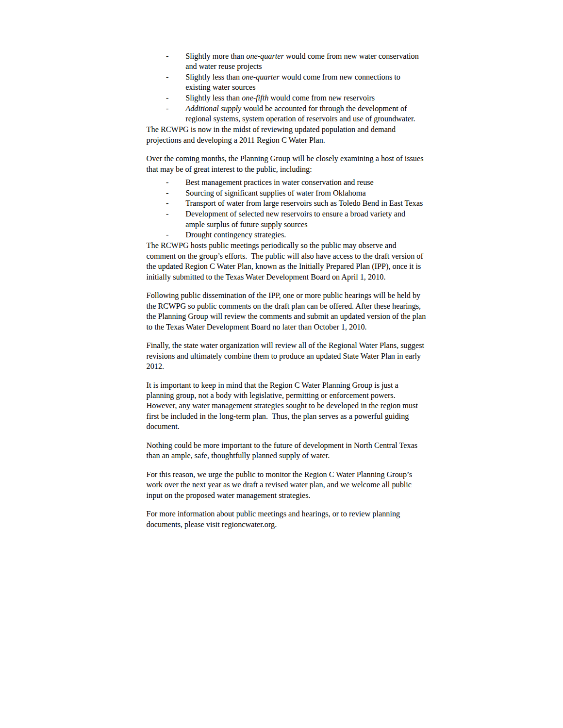Slightly more than one-quarter would come from new water conservation and water reuse projects
Slightly less than one-quarter would come from new connections to existing water sources
Slightly less than one-fifth would come from new reservoirs
Additional supply would be accounted for through the development of regional systems, system operation of reservoirs and use of groundwater.
The RCWPG is now in the midst of reviewing updated population and demand projections and developing a 2011 Region C Water Plan.
Over the coming months, the Planning Group will be closely examining a host of issues that may be of great interest to the public, including:
Best management practices in water conservation and reuse
Sourcing of significant supplies of water from Oklahoma
Transport of water from large reservoirs such as Toledo Bend in East Texas
Development of selected new reservoirs to ensure a broad variety and ample surplus of future supply sources
Drought contingency strategies.
The RCWPG hosts public meetings periodically so the public may observe and comment on the group’s efforts. The public will also have access to the draft version of the updated Region C Water Plan, known as the Initially Prepared Plan (IPP), once it is initially submitted to the Texas Water Development Board on April 1, 2010.
Following public dissemination of the IPP, one or more public hearings will be held by the RCWPG so public comments on the draft plan can be offered. After these hearings, the Planning Group will review the comments and submit an updated version of the plan to the Texas Water Development Board no later than October 1, 2010.
Finally, the state water organization will review all of the Regional Water Plans, suggest revisions and ultimately combine them to produce an updated State Water Plan in early 2012.
It is important to keep in mind that the Region C Water Planning Group is just a planning group, not a body with legislative, permitting or enforcement powers. However, any water management strategies sought to be developed in the region must first be included in the long-term plan. Thus, the plan serves as a powerful guiding document.
Nothing could be more important to the future of development in North Central Texas than an ample, safe, thoughtfully planned supply of water.
For this reason, we urge the public to monitor the Region C Water Planning Group’s work over the next year as we draft a revised water plan, and we welcome all public input on the proposed water management strategies.
For more information about public meetings and hearings, or to review planning documents, please visit regioncwater.org.